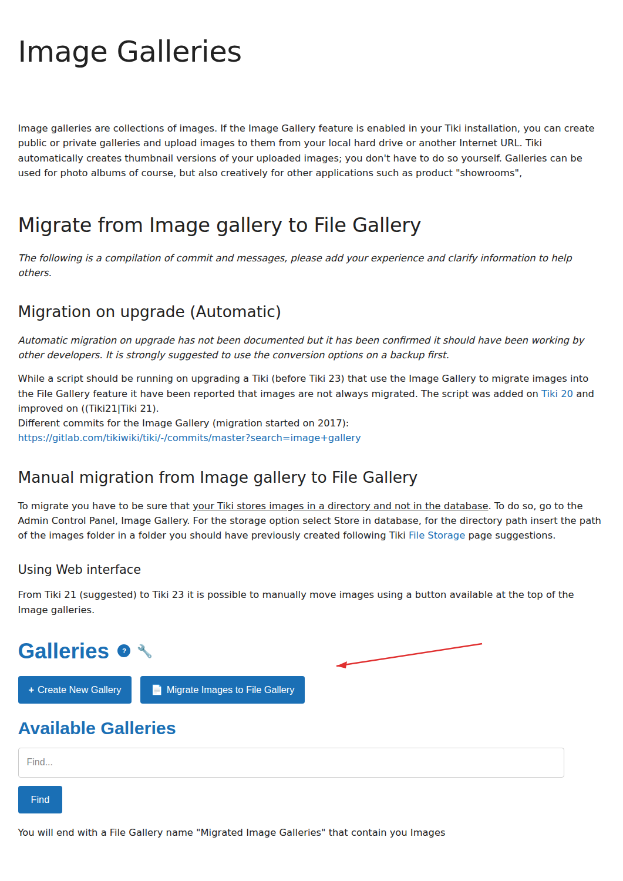Image Galleries
Image galleries are collections of images. If the Image Gallery feature is enabled in your Tiki installation, you can create public or private galleries and upload images to them from your local hard drive or another Internet URL. Tiki automatically creates thumbnail versions of your uploaded images; you don't have to do so yourself. Galleries can be used for photo albums of course, but also creatively for other applications such as product "showrooms",
Migrate from Image gallery to File Gallery
The following is a compilation of commit and messages, please add your experience and clarify information to help others.
Migration on upgrade (Automatic)
Automatic migration on upgrade has not been documented but it has been confirmed it should have been working by other developers. It is strongly suggested to use the conversion options on a backup first.
While a script should be running on upgrading a Tiki (before Tiki 23) that use the Image Gallery to migrate images into the File Gallery feature it have been reported that images are not always migrated. The script was added on Tiki 20 and improved on ((Tiki21|Tiki 21).
Different commits for the Image Gallery (migration started on 2017):
https://gitlab.com/tikiwiki/tiki/-/commits/master?search=image+gallery
Manual migration from Image gallery to File Gallery
To migrate you have to be sure that your Tiki stores images in a directory and not in the database. To do so, go to the Admin Control Panel, Image Gallery. For the storage option select Store in database, for the directory path insert the path of the images folder in a folder you should have previously created following Tiki File Storage page suggestions.
Using Web interface
From Tiki 21 (suggested) to Tiki 23 it is possible to manually move images using a button available at the top of the Image galleries.
Galleries ? 🔧
+Create New Gallery 📄Migrate Images to File Gallery
Available Galleries
Find...
Find
You will end with a File Gallery name "Migrated Image Galleries" that contain you Images